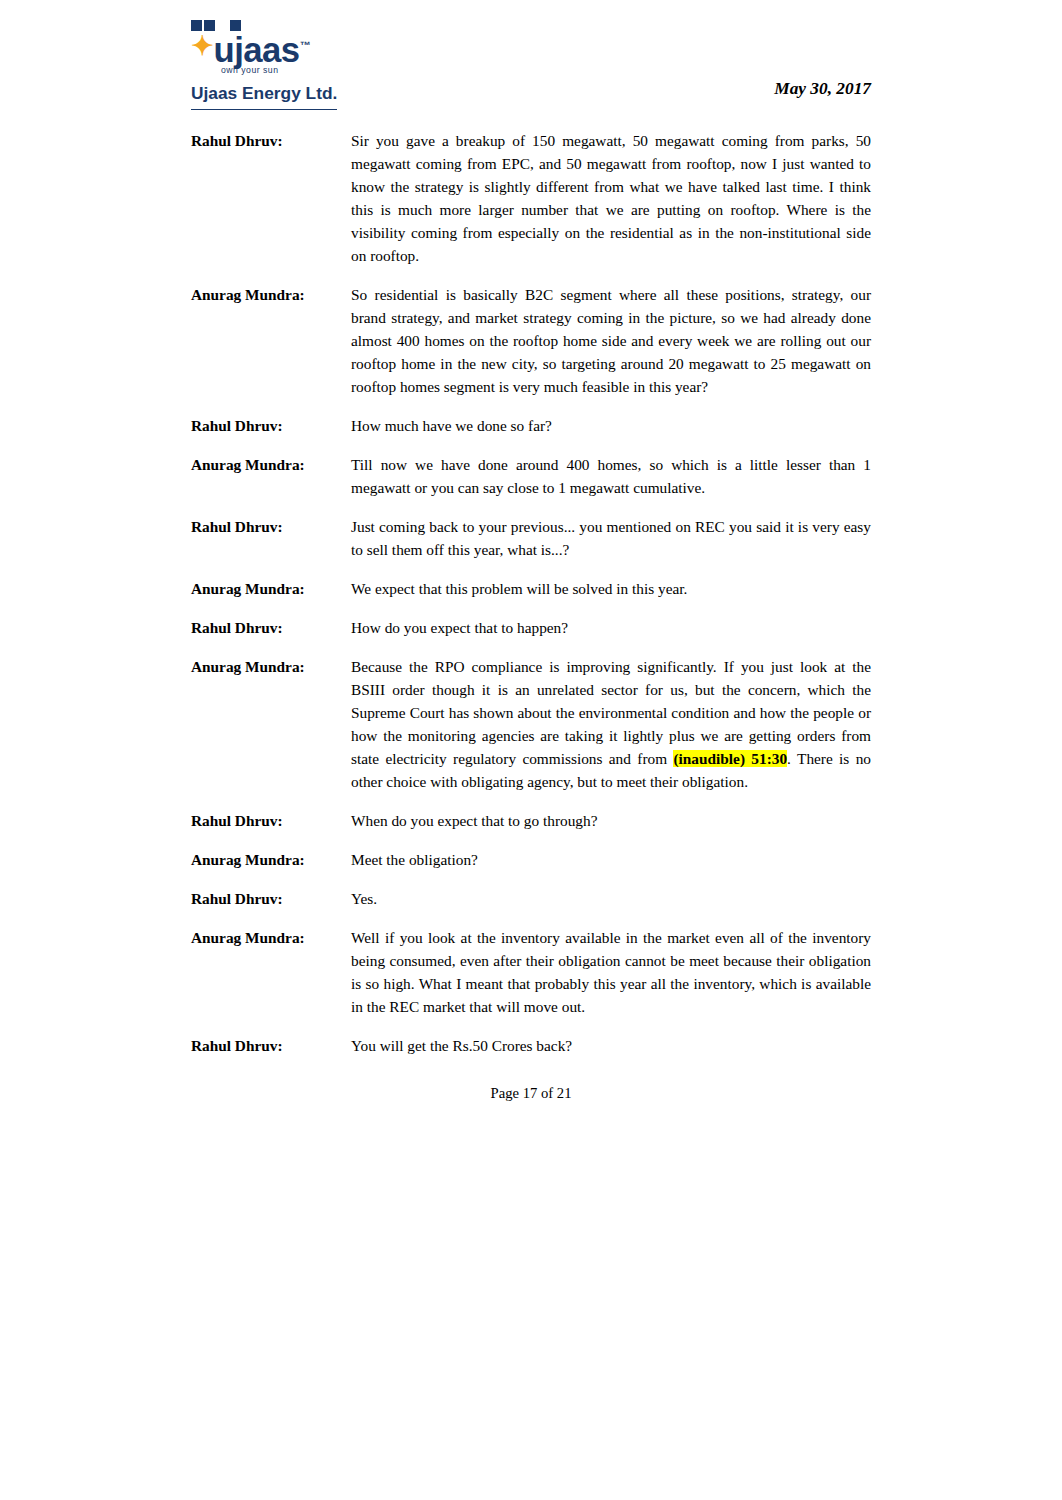✦ujaas™
own your sun
Ujaas Energy Ltd.
May 30, 2017
Rahul Dhruv:
Sir you gave a breakup of 150 megawatt, 50 megawatt coming from parks, 50 megawatt coming from EPC, and 50 megawatt from rooftop, now I just wanted to know the strategy is slightly different from what we have talked last time. I think this is much more larger number that we are putting on rooftop. Where is the visibility coming from especially on the residential as in the non-institutional side on rooftop.
Anurag Mundra:
So residential is basically B2C segment where all these positions, strategy, our brand strategy, and market strategy coming in the picture, so we had already done almost 400 homes on the rooftop home side and every week we are rolling out our rooftop home in the new city, so targeting around 20 megawatt to 25 megawatt on rooftop homes segment is very much feasible in this year?
Rahul Dhruv:
How much have we done so far?
Anurag Mundra:
Till now we have done around 400 homes, so which is a little lesser than 1 megawatt or you can say close to 1 megawatt cumulative.
Rahul Dhruv:
Just coming back to your previous... you mentioned on REC you said it is very easy to sell them off this year, what is...?
Anurag Mundra:
We expect that this problem will be solved in this year.
Rahul Dhruv:
How do you expect that to happen?
Anurag Mundra:
Because the RPO compliance is improving significantly. If you just look at the BSIII order though it is an unrelated sector for us, but the concern, which the Supreme Court has shown about the environmental condition and how the people or how the monitoring agencies are taking it lightly plus we are getting orders from state electricity regulatory commissions and from (inaudible) 51:30. There is no other choice with obligating agency, but to meet their obligation.
Rahul Dhruv:
When do you expect that to go through?
Anurag Mundra:
Meet the obligation?
Rahul Dhruv:
Yes.
Anurag Mundra:
Well if you look at the inventory available in the market even all of the inventory being consumed, even after their obligation cannot be meet because their obligation is so high. What I meant that probably this year all the inventory, which is available in the REC market that will move out.
Rahul Dhruv:
You will get the Rs.50 Crores back?
Page 17 of 21